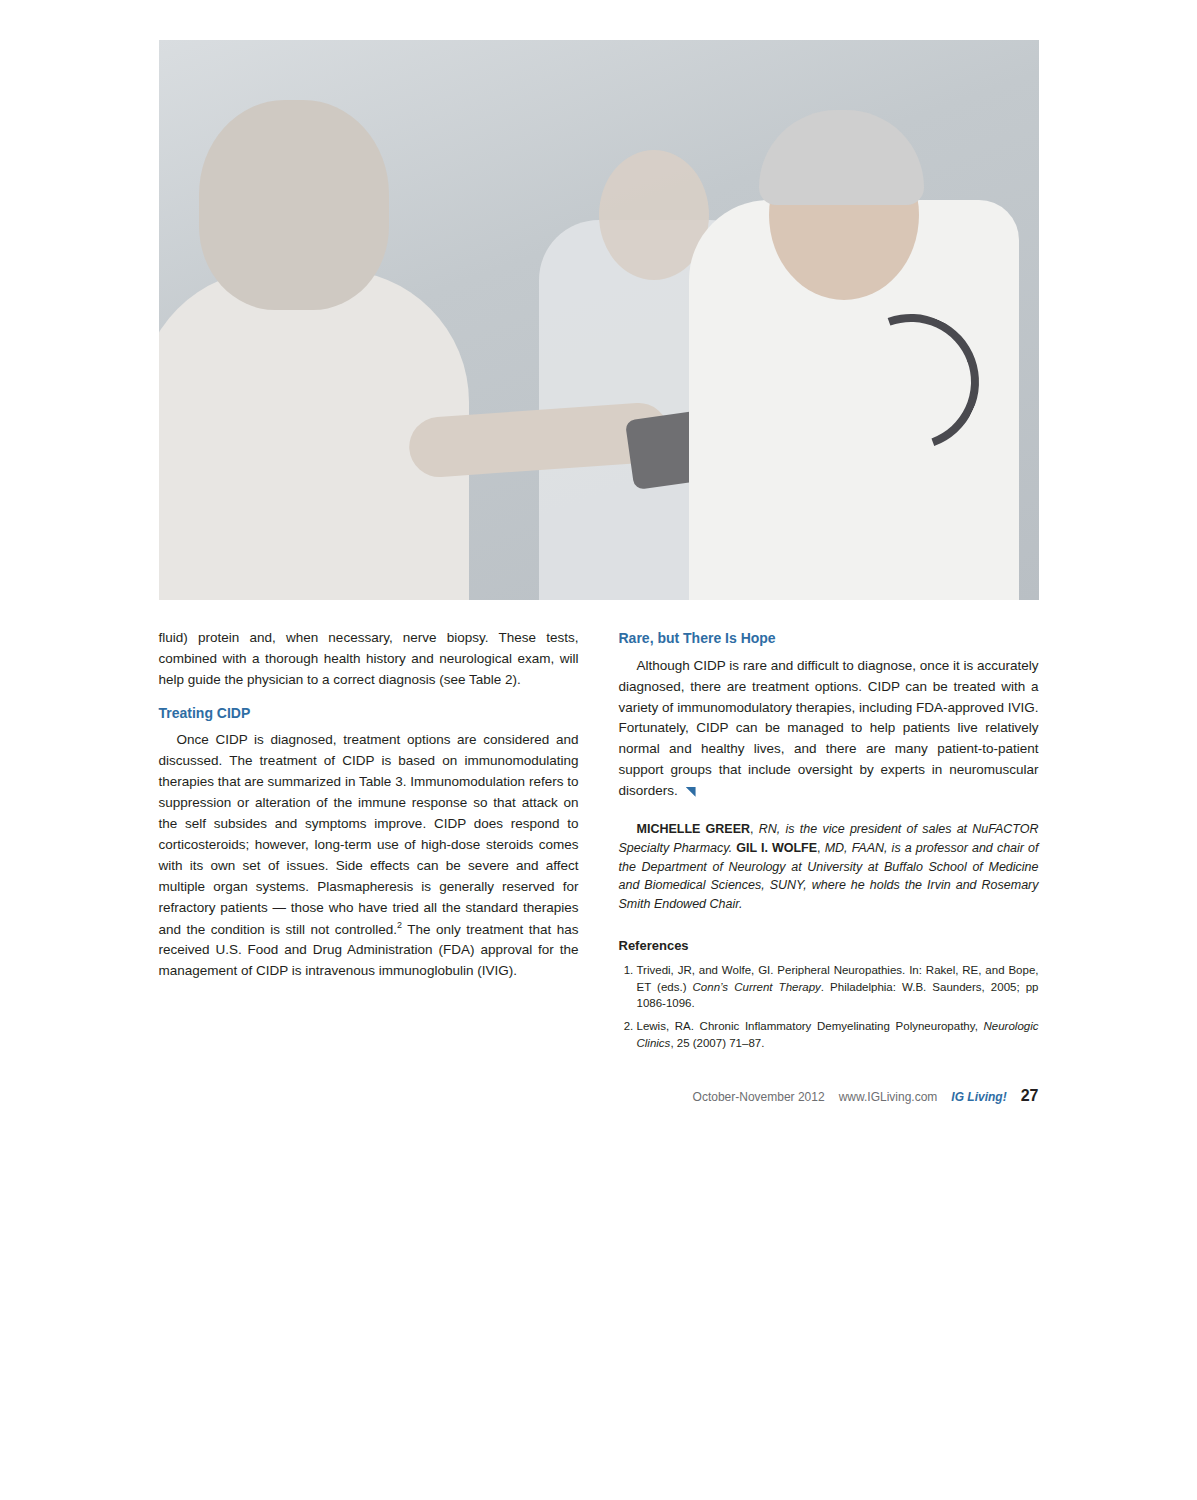fluid) protein and, when necessary, nerve biopsy. These tests, combined with a thorough health history and neurological exam, will help guide the physician to a correct diagnosis (see Table 2).
Treating CIDP
Once CIDP is diagnosed, treatment options are considered and discussed. The treatment of CIDP is based on immunomodulating therapies that are summarized in Table 3. Immunomodulation refers to suppression or alteration of the immune response so that attack on the self subsides and symptoms improve. CIDP does respond to corticosteroids; however, long-term use of high-dose steroids comes with its own set of issues. Side effects can be severe and affect multiple organ systems. Plasmapheresis is generally reserved for refractory patients — those who have tried all the standard therapies and the condition is still not controlled.2 The only treatment that has received U.S. Food and Drug Administration (FDA) approval for the management of CIDP is intravenous immunoglobulin (IVIG).
Rare, but There Is Hope
Although CIDP is rare and difficult to diagnose, once it is accurately diagnosed, there are treatment options. CIDP can be treated with a variety of immunomodulatory therapies, including FDA-approved IVIG. Fortunately, CIDP can be managed to help patients live relatively normal and healthy lives, and there are many patient-to-patient support groups that include oversight by experts in neuromuscular disorders.
MICHELLE GREER, RN, is the vice president of sales at NuFACTOR Specialty Pharmacy. GIL I. WOLFE, MD, FAAN, is a professor and chair of the Department of Neurology at University at Buffalo School of Medicine and Biomedical Sciences, SUNY, where he holds the Irvin and Rosemary Smith Endowed Chair.
References
Trivedi, JR, and Wolfe, GI. Peripheral Neuropathies. In: Rakel, RE, and Bope, ET (eds.) Conn’s Current Therapy. Philadelphia: W.B. Saunders, 2005; pp 1086-1096.
Lewis, RA. Chronic Inflammatory Demyelinating Polyneuropathy, Neurologic Clinics, 25 (2007) 71–87.
October-November 2012 www.IGLiving.com IG Living! 27